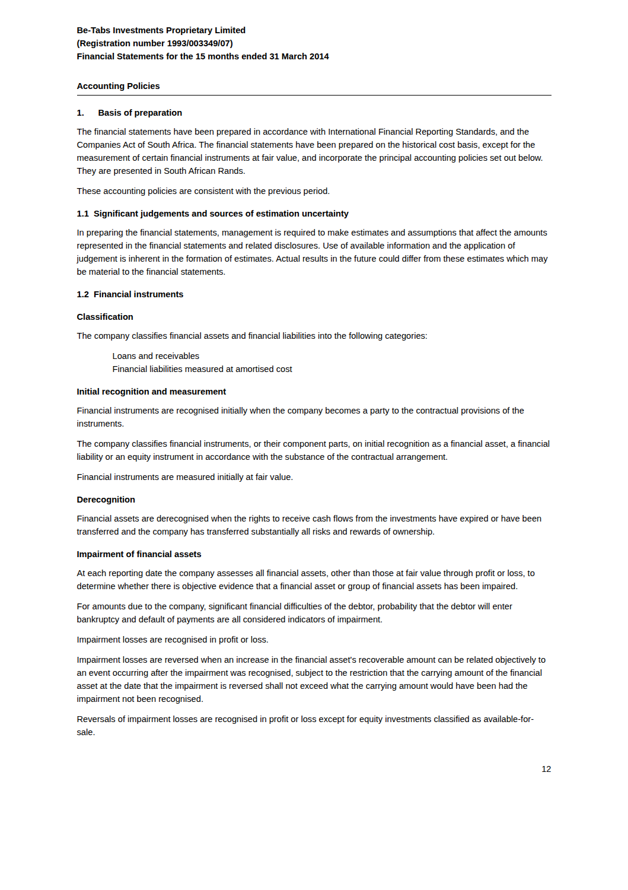Be-Tabs Investments Proprietary Limited
(Registration number 1993/003349/07)
Financial Statements for the 15 months ended 31 March 2014
Accounting Policies
1.
Basis of preparation
The financial statements have been prepared in accordance with International Financial Reporting Standards, and the Companies Act of South Africa. The financial statements have been prepared on the historical cost basis, except for the measurement of certain financial instruments at fair value, and incorporate the principal accounting policies set out below. They are presented in South African Rands.
These accounting policies are consistent with the previous period.
1.1 Significant judgements and sources of estimation uncertainty
In preparing the financial statements, management is required to make estimates and assumptions that affect the amounts represented in the financial statements and related disclosures. Use of available information and the application of judgement is inherent in the formation of estimates. Actual results in the future could differ from these estimates which may be material to the financial statements.
1.2 Financial instruments
Classification
The company classifies financial assets and financial liabilities into the following categories:
Loans and receivables
Financial liabilities measured at amortised cost
Initial recognition and measurement
Financial instruments are recognised initially when the company becomes a party to the contractual provisions of the instruments.
The company classifies financial instruments, or their component parts, on initial recognition as a financial asset, a financial liability or an equity instrument in accordance with the substance of the contractual arrangement.
Financial instruments are measured initially at fair value.
Derecognition
Financial assets are derecognised when the rights to receive cash flows from the investments have expired or have been transferred and the company has transferred substantially all risks and rewards of ownership.
Impairment of financial assets
At each reporting date the company assesses all financial assets, other than those at fair value through profit or loss, to determine whether there is objective evidence that a financial asset or group of financial assets has been impaired.
For amounts due to the company, significant financial difficulties of the debtor, probability that the debtor will enter bankruptcy and default of payments are all considered indicators of impairment.
Impairment losses are recognised in profit or loss.
Impairment losses are reversed when an increase in the financial asset's recoverable amount can be related objectively to an event occurring after the impairment was recognised, subject to the restriction that the carrying amount of the financial asset at the date that the impairment is reversed shall not exceed what the carrying amount would have been had the impairment not been recognised.
Reversals of impairment losses are recognised in profit or loss except for equity investments classified as available-for-sale.
12